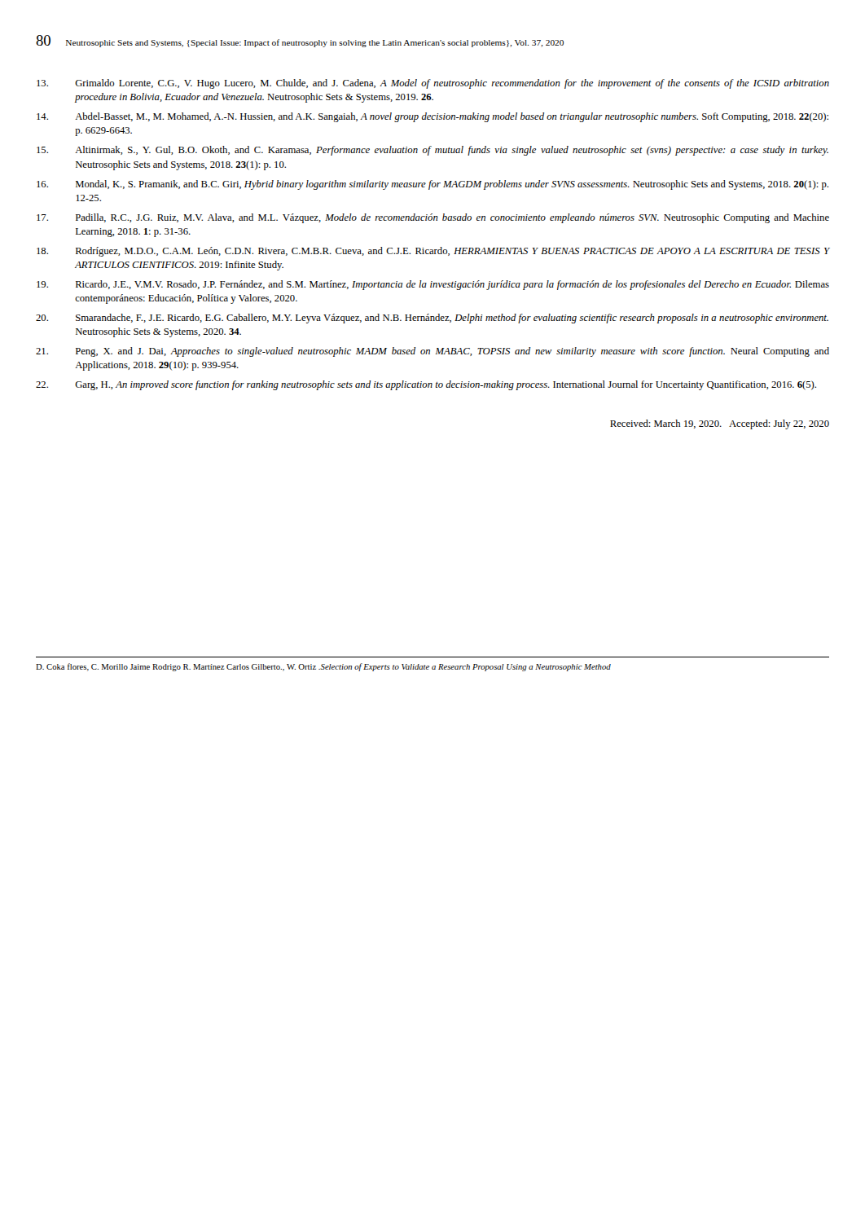80 Neutrosophic Sets and Systems, {Special Issue: Impact of neutrosophy in solving the Latin American's social problems}, Vol. 37, 2020
Grimaldo Lorente, C.G., V. Hugo Lucero, M. Chulde, and J. Cadena, A Model of neutrosophic recommendation for the improvement of the consents of the ICSID arbitration procedure in Bolivia, Ecuador and Venezuela. Neutrosophic Sets & Systems, 2019. 26.
Abdel-Basset, M., M. Mohamed, A.-N. Hussien, and A.K. Sangaiah, A novel group decision-making model based on triangular neutrosophic numbers. Soft Computing, 2018. 22(20): p. 6629-6643.
Altinirmak, S., Y. Gul, B.O. Okoth, and C. Karamasa, Performance evaluation of mutual funds via single valued neutrosophic set (svns) perspective: a case study in turkey. Neutrosophic Sets and Systems, 2018. 23(1): p. 10.
Mondal, K., S. Pramanik, and B.C. Giri, Hybrid binary logarithm similarity measure for MAGDM problems under SVNS assessments. Neutrosophic Sets and Systems, 2018. 20(1): p. 12-25.
Padilla, R.C., J.G. Ruiz, M.V. Alava, and M.L. Vázquez, Modelo de recomendación basado en conocimiento empleando números SVN. Neutrosophic Computing and Machine Learning, 2018. 1: p. 31-36.
Rodríguez, M.D.O., C.A.M. León, C.D.N. Rivera, C.M.B.R. Cueva, and C.J.E. Ricardo, HERRAMIENTAS Y BUENAS PRACTICAS DE APOYO A LA ESCRITURA DE TESIS Y ARTICULOS CIENTIFICOS. 2019: Infinite Study.
Ricardo, J.E., V.M.V. Rosado, J.P. Fernández, and S.M. Martínez, Importancia de la investigación jurídica para la formación de los profesionales del Derecho en Ecuador. Dilemas contemporáneos: Educación, Política y Valores, 2020.
Smarandache, F., J.E. Ricardo, E.G. Caballero, M.Y. Leyva Vázquez, and N.B. Hernández, Delphi method for evaluating scientific research proposals in a neutrosophic environment. Neutrosophic Sets & Systems, 2020. 34.
Peng, X. and J. Dai, Approaches to single-valued neutrosophic MADM based on MABAC, TOPSIS and new similarity measure with score function. Neural Computing and Applications, 2018. 29(10): p. 939-954.
Garg, H., An improved score function for ranking neutrosophic sets and its application to decision-making process. International Journal for Uncertainty Quantification, 2016. 6(5).
Received: March 19, 2020. Accepted: July 22, 2020
D. Coka flores, C. Morillo Jaime Rodrigo R. Martínez Carlos Gilberto., W. Ortiz .Selection of Experts to Validate a Research Proposal Using a Neutrosophic Method